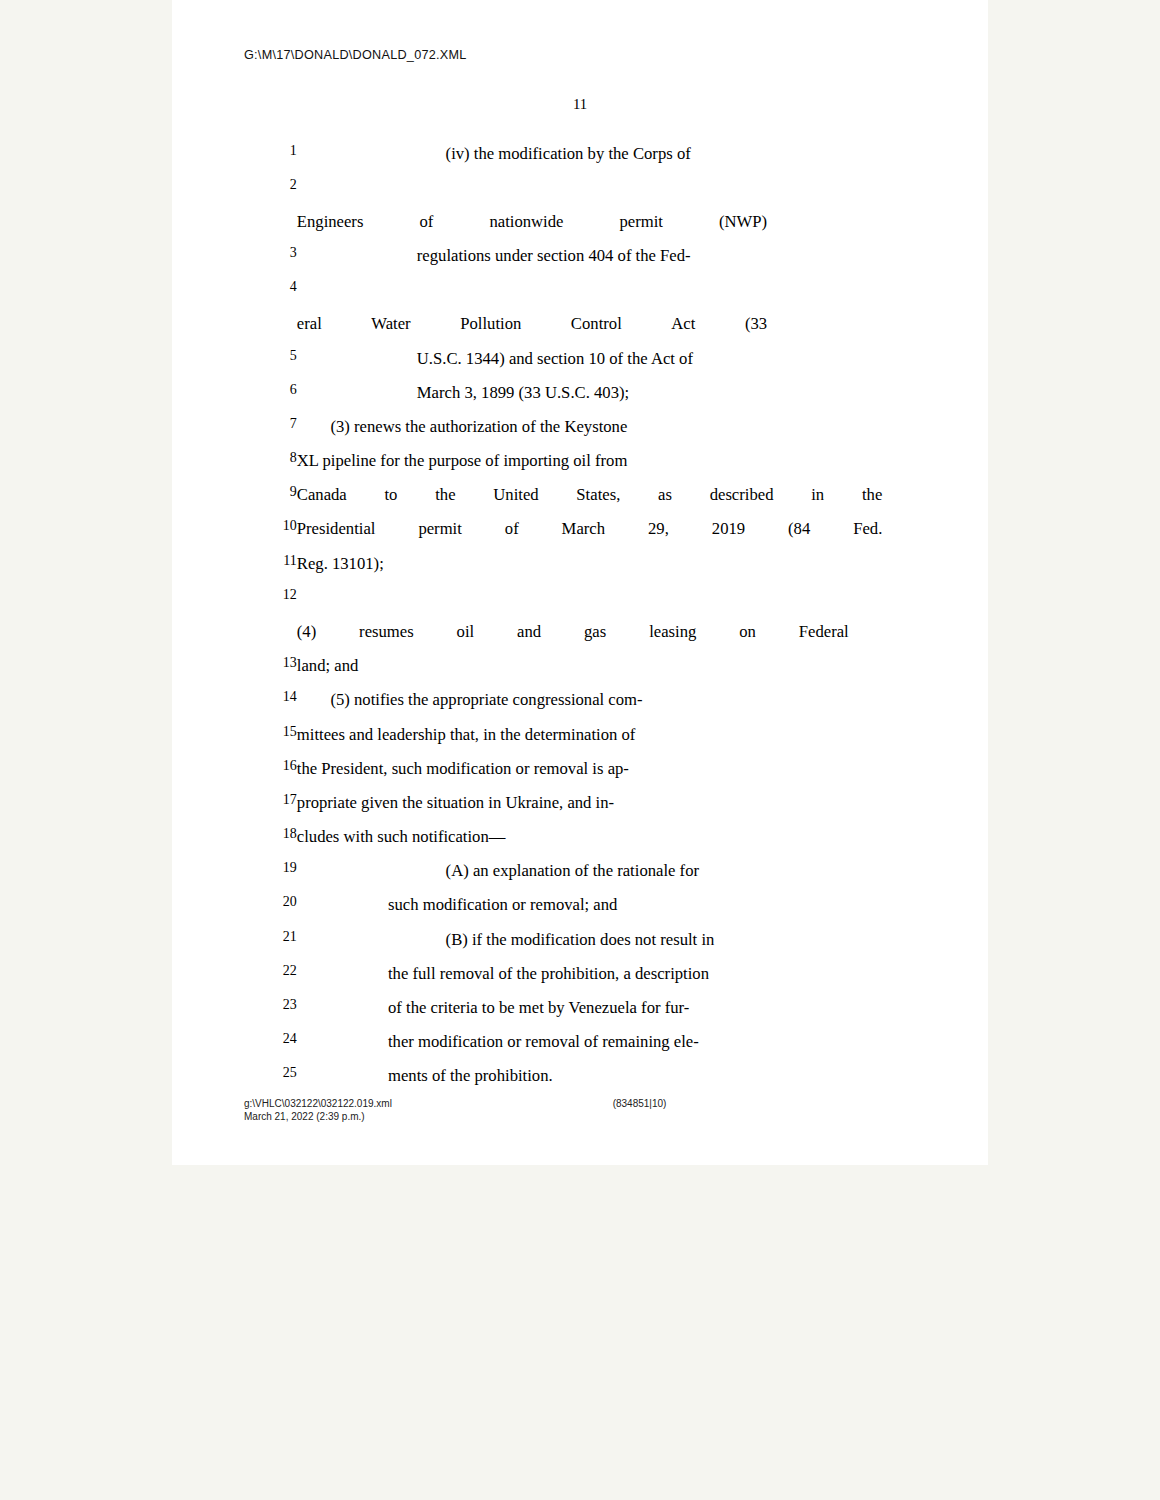G:\M\17\DONALD\DONALD_072.XML
11
| 1 | (iv) the modification by the Corps of |
| 2 | Engineers of nationwide permit (NWP) |
| 3 | regulations under section 404 of the Fed- |
| 4 | eral Water Pollution Control Act (33 |
| 5 | U.S.C. 1344) and section 10 of the Act of |
| 6 | March 3, 1899 (33 U.S.C. 403); |
| 7 | (3) renews the authorization of the Keystone |
| 8 | XL pipeline for the purpose of importing oil from |
| 9 | Canada to the United States, as described in the |
| 10 | Presidential permit of March 29, 2019 (84 Fed. |
| 11 | Reg. 13101); |
| 12 | (4) resumes oil and gas leasing on Federal |
| 13 | land; and |
| 14 | (5) notifies the appropriate congressional com- |
| 15 | mittees and leadership that, in the determination of |
| 16 | the President, such modification or removal is ap- |
| 17 | propriate given the situation in Ukraine, and in- |
| 18 | cludes with such notification— |
| 19 | (A) an explanation of the rationale for |
| 20 | such modification or removal; and |
| 21 | (B) if the modification does not result in |
| 22 | the full removal of the prohibition, a description |
| 23 | of the criteria to be met by Venezuela for fur- |
| 24 | ther modification or removal of remaining ele- |
| 25 | ments of the prohibition. |
g:\VHLC\032122\032122.019.xml (834851|10)
March 21, 2022 (2:39 p.m.)